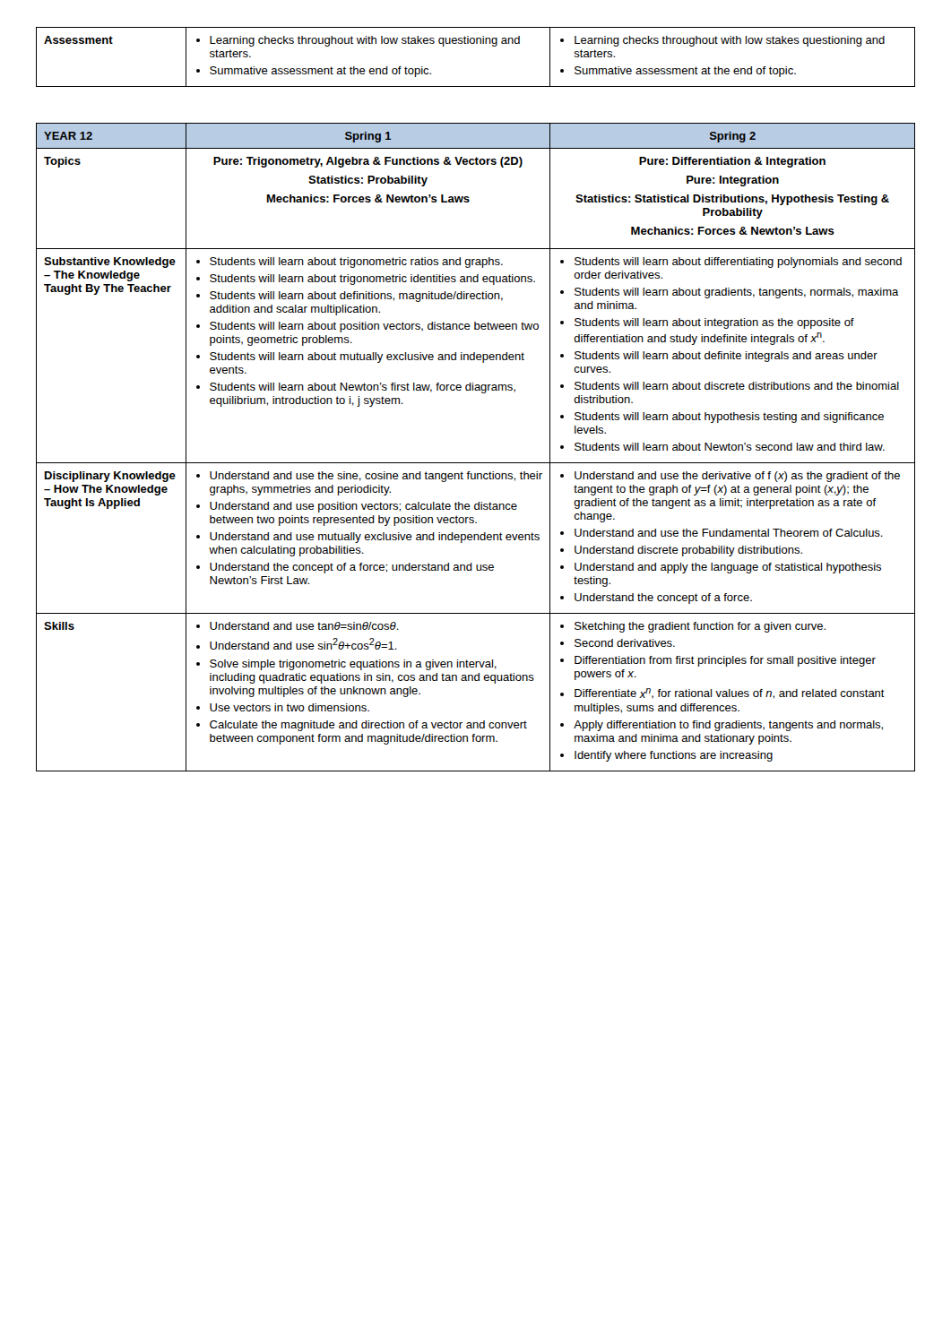| Assessment | Learning checks throughout with low stakes questioning and starters. Summative assessment at the end of topic. | Learning checks throughout with low stakes questioning and starters. Summative assessment at the end of topic. |
| YEAR 12 | Spring 1 | Spring 2 |
| Topics | Pure: Trigonometry, Algebra & Functions & Vectors (2D) Statistics: Probability Mechanics: Forces & Newton’s Laws | Pure: Differentiation & Integration Pure: Integration Statistics: Statistical Distributions, Hypothesis Testing & Probability Mechanics: Forces & Newton’s Laws |
| Substantive Knowledge – The Knowledge Taught By The Teacher | Students will learn about trigonometric ratios and graphs. Students will learn about trigonometric identities and equations. Students will learn about definitions, magnitude/direction, addition and scalar multiplication. Students will learn about position vectors, distance between two points, geometric problems. Students will learn about mutually exclusive and independent events. Students will learn about Newton’s first law, force diagrams, equilibrium, introduction to i, j system. | Students will learn about differentiating polynomials and second order derivatives. Students will learn about gradients, tangents, normals, maxima and minima. Students will learn about integration as the opposite of differentiation and study indefinite integrals of x n . Students will learn about definite integrals and areas under curves. Students will learn about discrete distributions and the binomial distribution. Students will learn about hypothesis testing and significance levels. Students will learn about Newton’s second law and third law. |
| Disciplinary Knowledge – How The Knowledge Taught Is Applied | Understand and use the sine, cosine and tangent functions, their graphs, symmetries and periodicity. Understand and use position vectors; calculate the distance between two points represented by position vectors. Understand and use mutually exclusive and independent events when calculating probabilities. Understand the concept of a force; understand and use Newton’s First Law. | Understand and use the derivative of f ( x ) as the gradient of the tangent to the graph of y =f ( x ) at a general point ( x , y ); the gradient of the tangent as a limit; interpretation as a rate of change. Understand and use the Fundamental Theorem of Calculus. Understand discrete probability distributions. Understand and apply the language of statistical hypothesis testing. Understand the concept of a force. |
| Skills | Understand and use tan θ =sin θ /cos θ . Understand and use sin 2 θ +cos 2 θ =1. Solve simple trigonometric equations in a given interval, including quadratic equations in sin, cos and tan and equations involving multiples of the unknown angle. Use vectors in two dimensions. Calculate the magnitude and direction of a vector and convert between component form and magnitude/direction form. | Sketching the gradient function for a given curve. Second derivatives. Differentiation from first principles for small positive integer powers of x . Differentiate x n , for rational values of n , and related constant multiples, sums and differences. Apply differentiation to find gradients, tangents and normals, maxima and minima and stationary points. Identify where functions are increasing |